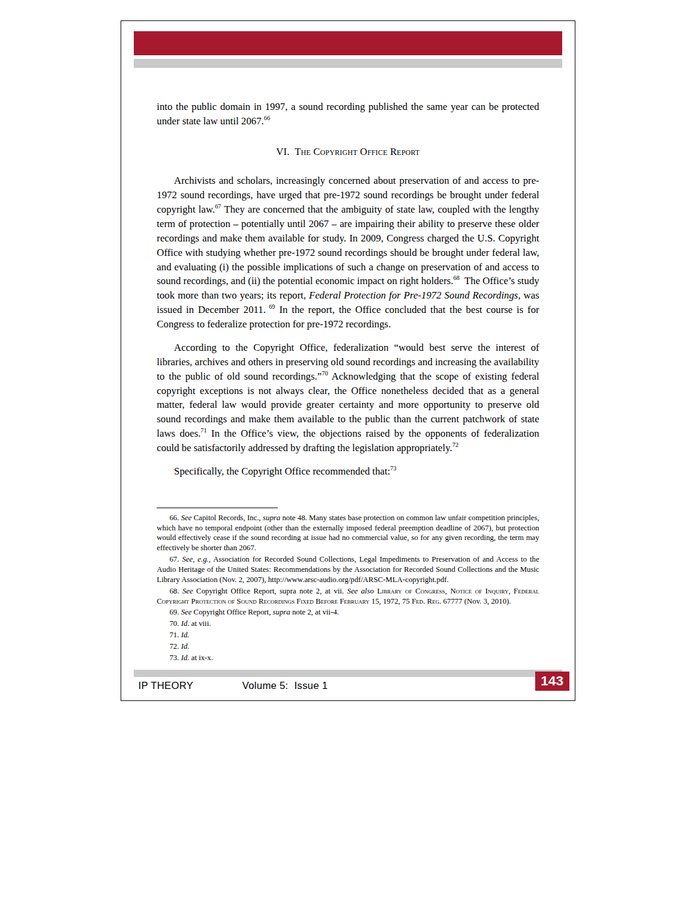into the public domain in 1997, a sound recording published the same year can be protected under state law until 2067.66
VI. The Copyright Office Report
Archivists and scholars, increasingly concerned about preservation of and access to pre-1972 sound recordings, have urged that pre-1972 sound recordings be brought under federal copyright law.67 They are concerned that the ambiguity of state law, coupled with the lengthy term of protection – potentially until 2067 – are impairing their ability to preserve these older recordings and make them available for study. In 2009, Congress charged the U.S. Copyright Office with studying whether pre-1972 sound recordings should be brought under federal law, and evaluating (i) the possible implications of such a change on preservation of and access to sound recordings, and (ii) the potential economic impact on right holders.68 The Office’s study took more than two years; its report, Federal Protection for Pre-1972 Sound Recordings, was issued in December 2011. 69 In the report, the Office concluded that the best course is for Congress to federalize protection for pre-1972 recordings.
According to the Copyright Office, federalization “would best serve the interest of libraries, archives and others in preserving old sound recordings and increasing the availability to the public of old sound recordings.”70 Acknowledging that the scope of existing federal copyright exceptions is not always clear, the Office nonetheless decided that as a general matter, federal law would provide greater certainty and more opportunity to preserve old sound recordings and make them available to the public than the current patchwork of state laws does.71 In the Office’s view, the objections raised by the opponents of federalization could be satisfactorily addressed by drafting the legislation appropriately.72
Specifically, the Copyright Office recommended that:73
66. See Capitol Records, Inc., supra note 48. Many states base protection on common law unfair competition principles, which have no temporal endpoint (other than the externally imposed federal preemption deadline of 2067), but protection would effectively cease if the sound recording at issue had no commercial value, so for any given recording, the term may effectively be shorter than 2067.
67. See, e.g., Association for Recorded Sound Collections, Legal Impediments to Preservation of and Access to the Audio Heritage of the United States: Recommendations by the Association for Recorded Sound Collections and the Music Library Association (Nov. 2, 2007), http://www.arsc-audio.org/pdf/ARSC-MLA-copyright.pdf.
68. See Copyright Office Report, supra note 2, at vii. See also Library of Congress, Notice of Inquiry, Federal Copyright Protection of Sound Recordings Fixed Before February 15, 1972, 75 Fed. Reg. 67777 (Nov. 3, 2010).
69. See Copyright Office Report, supra note 2, at vii-4.
70. Id. at viii.
71. Id.
72. Id.
73. Id. at ix-x.
IP THEORYVolume 5: Issue 1
143